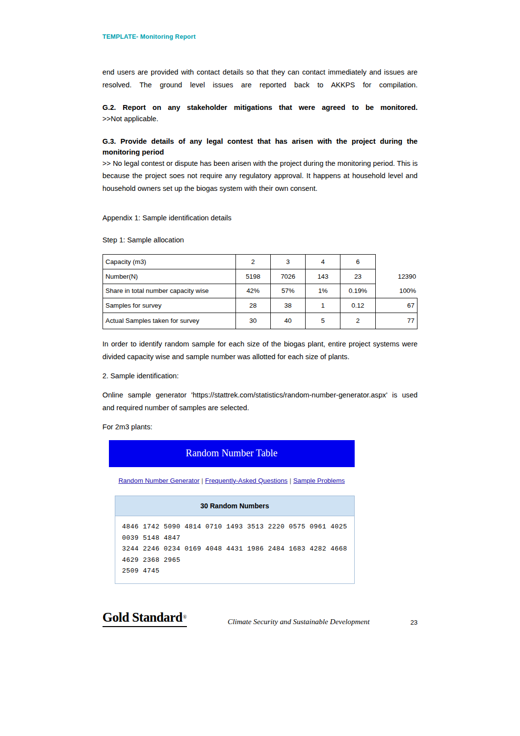TEMPLATE- Monitoring Report
end users are provided with contact details so that they can contact immediately and issues are resolved. The ground level issues are reported back to AKKPS for compilation.
G.2. Report on any stakeholder mitigations that were agreed to be monitored.
>>Not applicable.
G.3. Provide details of any legal contest that has arisen with the project during the monitoring period
>> No legal contest or dispute has been arisen with the project during the monitoring period. This is because the project soes not require any regulatory approval. It happens at household level and household owners set up the biogas system with their own consent.
Appendix 1: Sample identification details
Step 1: Sample allocation
| Capacity (m3) | 2 | 3 | 4 | 6 | |
| Number(N) | 5198 | 7026 | 143 | 23 | 12390 |
| Share in total number capacity wise | 42% | 57% | 1% | 0.19% | 100% |
| Samples for survey | 28 | 38 | 1 | 0.12 | 67 |
| Actual Samples taken for survey | 30 | 40 | 5 | 2 | 77 |
In order to identify random sample for each size of the biogas plant, entire project systems were divided capacity wise and sample number was allotted for each size of plants.
2. Sample identification:
Online sample generator 'https://stattrek.com/statistics/random-number-generator.aspx' is used and required number of samples are selected.
For 2m3 plants:
Random Number Table
Random Number Generator|Frequently-Asked Questions|Sample Problems
30 Random Numbers
4846 1742 5090 4814 0710 1493 3513 2220 0575 0961 4025 0039 5148 4847
3244 2246 0234 0169 4048 4431 1986 2484 1683 4282 4668 4629 2368 2965
2509 4745
Gold Standard®
Climate Security and Sustainable Development
23